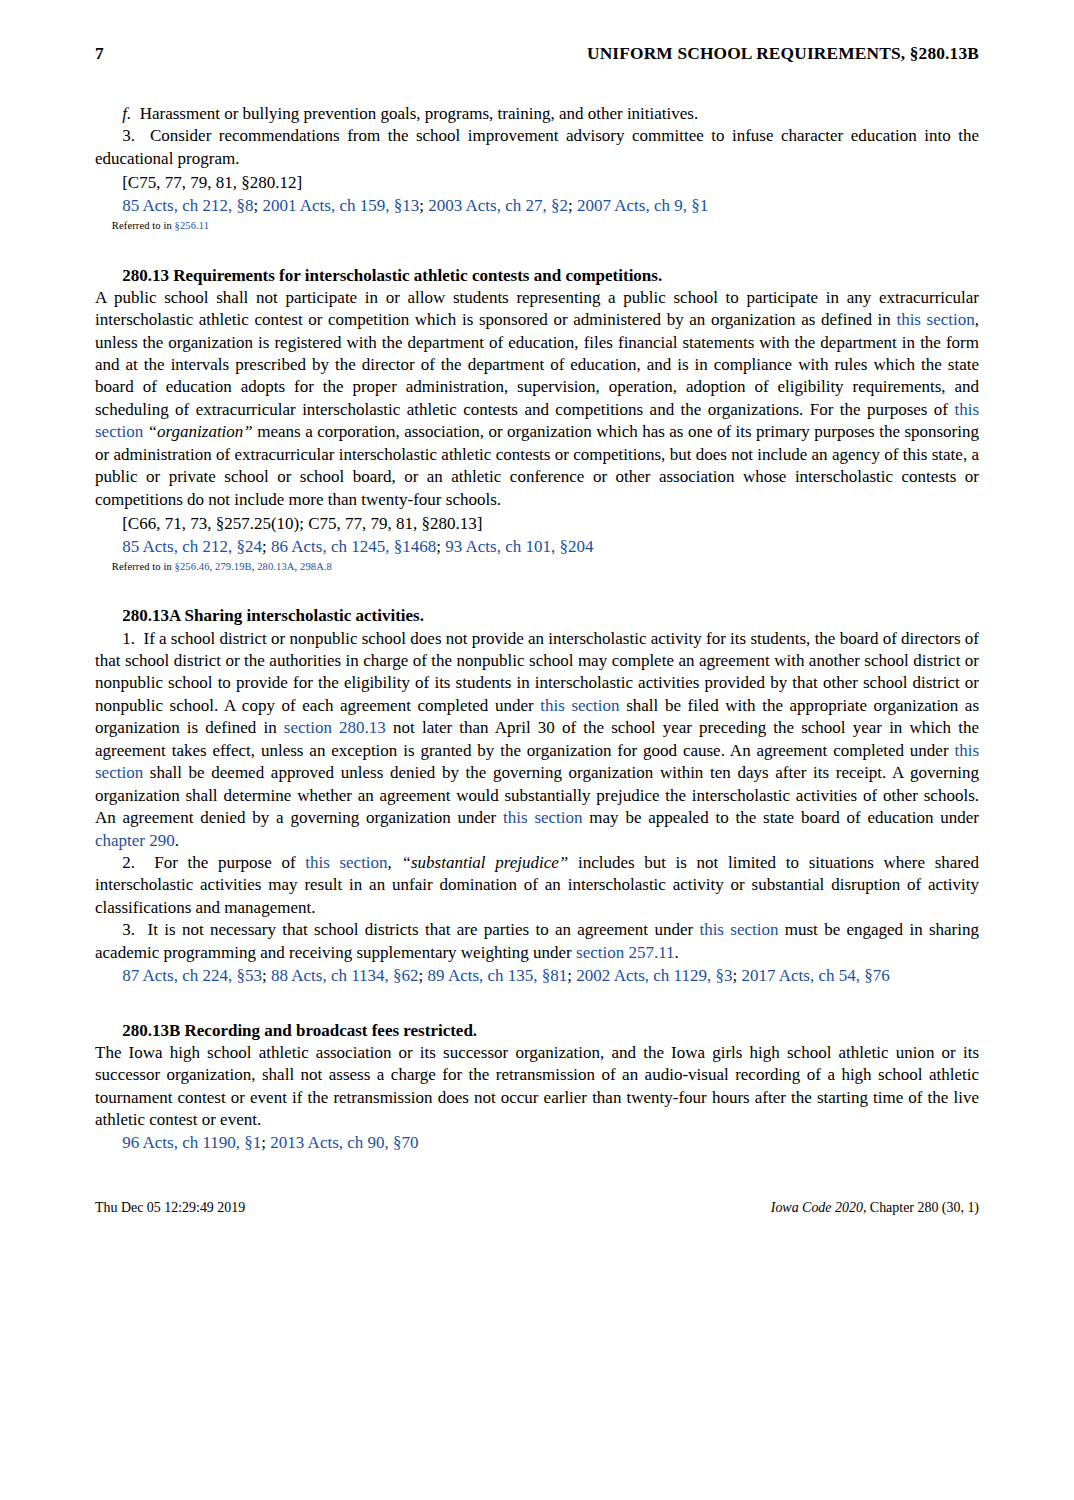7
UNIFORM SCHOOL REQUIREMENTS, §280.13B
f. Harassment or bullying prevention goals, programs, training, and other initiatives.
3. Consider recommendations from the school improvement advisory committee to infuse character education into the educational program.
[C75, 77, 79, 81, §280.12]
85 Acts, ch 212, §8; 2001 Acts, ch 159, §13; 2003 Acts, ch 27, §2; 2007 Acts, ch 9, §1
Referred to in §256.11
280.13 Requirements for interscholastic athletic contests and competitions.
A public school shall not participate in or allow students representing a public school to participate in any extracurricular interscholastic athletic contest or competition which is sponsored or administered by an organization as defined in this section, unless the organization is registered with the department of education, files financial statements with the department in the form and at the intervals prescribed by the director of the department of education, and is in compliance with rules which the state board of education adopts for the proper administration, supervision, operation, adoption of eligibility requirements, and scheduling of extracurricular interscholastic athletic contests and competitions and the organizations. For the purposes of this section “organization” means a corporation, association, or organization which has as one of its primary purposes the sponsoring or administration of extracurricular interscholastic athletic contests or competitions, but does not include an agency of this state, a public or private school or school board, or an athletic conference or other association whose interscholastic contests or competitions do not include more than twenty-four schools.
[C66, 71, 73, §257.25(10); C75, 77, 79, 81, §280.13]
85 Acts, ch 212, §24; 86 Acts, ch 1245, §1468; 93 Acts, ch 101, §204
Referred to in §256.46, 279.19B, 280.13A, 298A.8
280.13A Sharing interscholastic activities.
1. If a school district or nonpublic school does not provide an interscholastic activity for its students, the board of directors of that school district or the authorities in charge of the nonpublic school may complete an agreement with another school district or nonpublic school to provide for the eligibility of its students in interscholastic activities provided by that other school district or nonpublic school. A copy of each agreement completed under this section shall be filed with the appropriate organization as organization is defined in section 280.13 not later than April 30 of the school year preceding the school year in which the agreement takes effect, unless an exception is granted by the organization for good cause. An agreement completed under this section shall be deemed approved unless denied by the governing organization within ten days after its receipt. A governing organization shall determine whether an agreement would substantially prejudice the interscholastic activities of other schools. An agreement denied by a governing organization under this section may be appealed to the state board of education under chapter 290.
2. For the purpose of this section, “substantial prejudice” includes but is not limited to situations where shared interscholastic activities may result in an unfair domination of an interscholastic activity or substantial disruption of activity classifications and management.
3. It is not necessary that school districts that are parties to an agreement under this section must be engaged in sharing academic programming and receiving supplementary weighting under section 257.11.
87 Acts, ch 224, §53; 88 Acts, ch 1134, §62; 89 Acts, ch 135, §81; 2002 Acts, ch 1129, §3; 2017 Acts, ch 54, §76
280.13B Recording and broadcast fees restricted.
The Iowa high school athletic association or its successor organization, and the Iowa girls high school athletic union or its successor organization, shall not assess a charge for the retransmission of an audio-visual recording of a high school athletic tournament contest or event if the retransmission does not occur earlier than twenty-four hours after the starting time of the live athletic contest or event.
96 Acts, ch 1190, §1; 2013 Acts, ch 90, §70
Thu Dec 05 12:29:49 2019
Iowa Code 2020, Chapter 280 (30, 1)